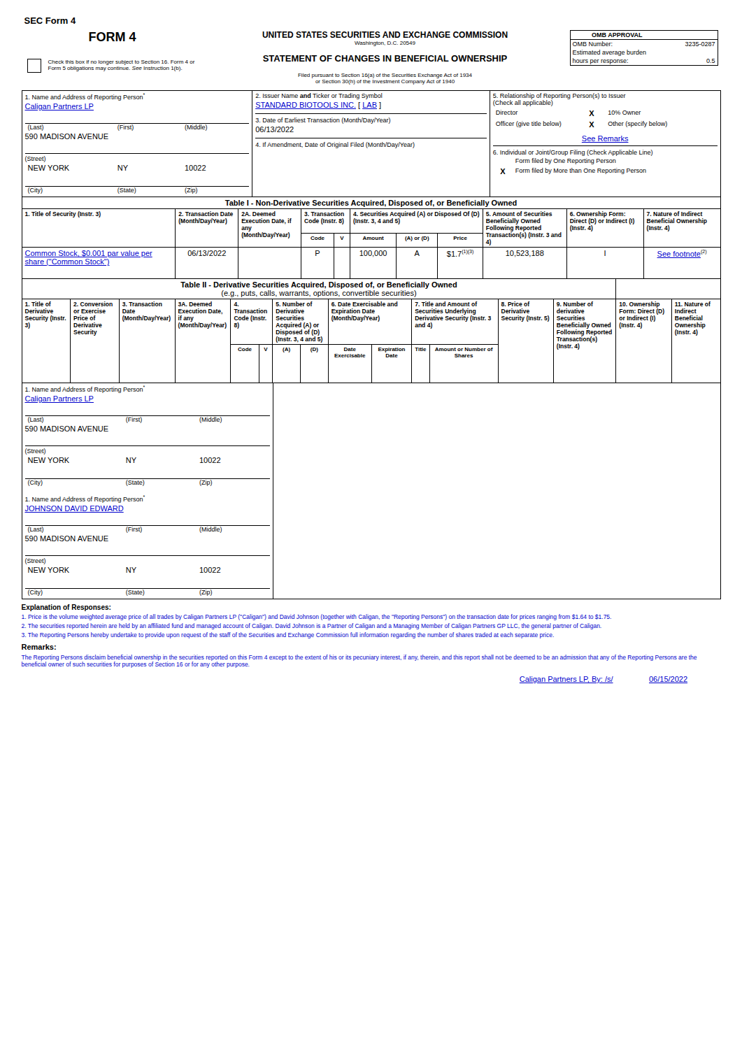| SEC Form 4 | | |
| FORM 4 / / Check this box if no longer subject to Section 16. Form 4 or Form 5 obligations may continue. See Instruction 1(b). / | UNITED STATES SECURITIES AND EXCHANGE COMMISSION Washington, D.C. 20549 STATEMENT OF CHANGES IN BENEFICIAL OWNERSHIP Filed pursuant to Section 16(a) of the Securities Exchange Act of 1934 or Section 30(h) of the Investment Company Act of 1940 | / OMB APPROVAL / / / OMB Number: / 3235-0287 / / Estimated average burden / / hours per response: / 0.5 / |
| 1. Name and Address of Reporting Person * Caligan Partners LP / (Last) / (First) / (Middle) / 590 MADISON AVENUE (Street) / NEW YORK / NY / 10022 / / (City) / (State) / (Zip) / | 2. Issuer Name and Ticker or Trading Symbol STANDARD BIOTOOLS INC. [ LAB ] 3. Date of Earliest Transaction (Month/Day/Year) 06/13/2022 4. If Amendment, Date of Original Filed (Month/Day/Year) | 5. Relationship of Reporting Person(s) to Issuer (Check all applicable) / Director / X / 10% Owner / / Officer (give title below) / X / Other (specify below) / See Remarks 6. Individual or Joint/Group Filing (Check Applicable Line) / / Form filed by One Reporting Person / / X / Form filed by More than One Reporting Person / |
| Table I - Non-Derivative Securities Acquired, Disposed of, or Beneficially Owned |
| 1. Title of Security (Instr. 3) | 2. Transaction Date (Month/Day/Year) | 2A. Deemed Execution Date, if any (Month/Day/Year) | 3. Transaction Code (Instr. 8) | 4. Securities Acquired (A) or Disposed Of (D) (Instr. 3, 4 and 5) | 5. Amount of Securities Beneficially Owned Following Reported Transaction(s) (Instr. 3 and 4) | 6. Ownership Form: Direct (D) or Indirect (I) (Instr. 4) | 7. Nature of Indirect Beneficial Ownership (Instr. 4) |
| Code | V | Amount | (A) or (D) | Price |
| Common Stock, $0.001 par value per share ("Common Stock") | 06/13/2022 | | P | | 100,000 | A | $1.7 (1)(3) | 10,523,188 | I | See footnote (2) |
| Table II - Derivative Securities Acquired, Disposed of, or Beneficially Owned (e.g., puts, calls, warrants, options, convertible securities) |
| 1. Title of Derivative Security (Instr. 3) | 2. Conversion or Exercise Price of Derivative Security | 3. Transaction Date (Month/Day/Year) | 3A. Deemed Execution Date, if any (Month/Day/Year) | 4. Transaction Code (Instr. 8) | 5. Number of Derivative Securities Acquired (A) or Disposed of (D) (Instr. 3, 4 and 5) | 6. Date Exercisable and Expiration Date (Month/Day/Year) | 7. Title and Amount of Securities Underlying Derivative Security (Instr. 3 and 4) | 8. Price of Derivative Security (Instr. 5) | 9. Number of derivative Securities Beneficially Owned Following Reported Transaction(s) (Instr. 4) | 10. Ownership Form: Direct (D) or Indirect (I) (Instr. 4) | 11. Nature of Indirect Beneficial Ownership (Instr. 4) |
| Code | V | (A) | (D) | Date Exercisable | Expiration Date | Title | Amount or Number of Shares |
| 1. Name and Address of Reporting Person * Caligan Partners LP / (Last) / (First) / (Middle) / 590 MADISON AVENUE (Street) / NEW YORK / NY / 10022 / / (City) / (State) / (Zip) / 1. Name and Address of Reporting Person * JOHNSON DAVID EDWARD / (Last) / (First) / (Middle) / 590 MADISON AVENUE (Street) / NEW YORK / NY / 10022 / / (City) / (State) / (Zip) / | |
Explanation of Responses:
1. Price is the volume weighted average price of all trades by Caligan Partners LP ("Caligan") and David Johnson (together with Caligan, the "Reporting Persons") on the transaction date for prices ranging from $1.64 to $1.75.
2. The securities reported herein are held by an affiliated fund and managed account of Caligan. David Johnson is a Partner of Caligan and a Managing Member of Caligan Partners GP LLC, the general partner of Caligan.
3. The Reporting Persons hereby undertake to provide upon request of the staff of the Securities and Exchange Commission full information regarding the number of shares traded at each separate price.
Remarks:
The Reporting Persons disclaim beneficial ownership in the securities reported on this Form 4 except to the extent of his or its pecuniary interest, if any, therein, and this report shall not be deemed to be an admission that any of the Reporting Persons are the beneficial owner of such securities for purposes of Section 16 or for any other purpose.
| | Caligan Partners LP, By: /s/ | 06/15/2022 |